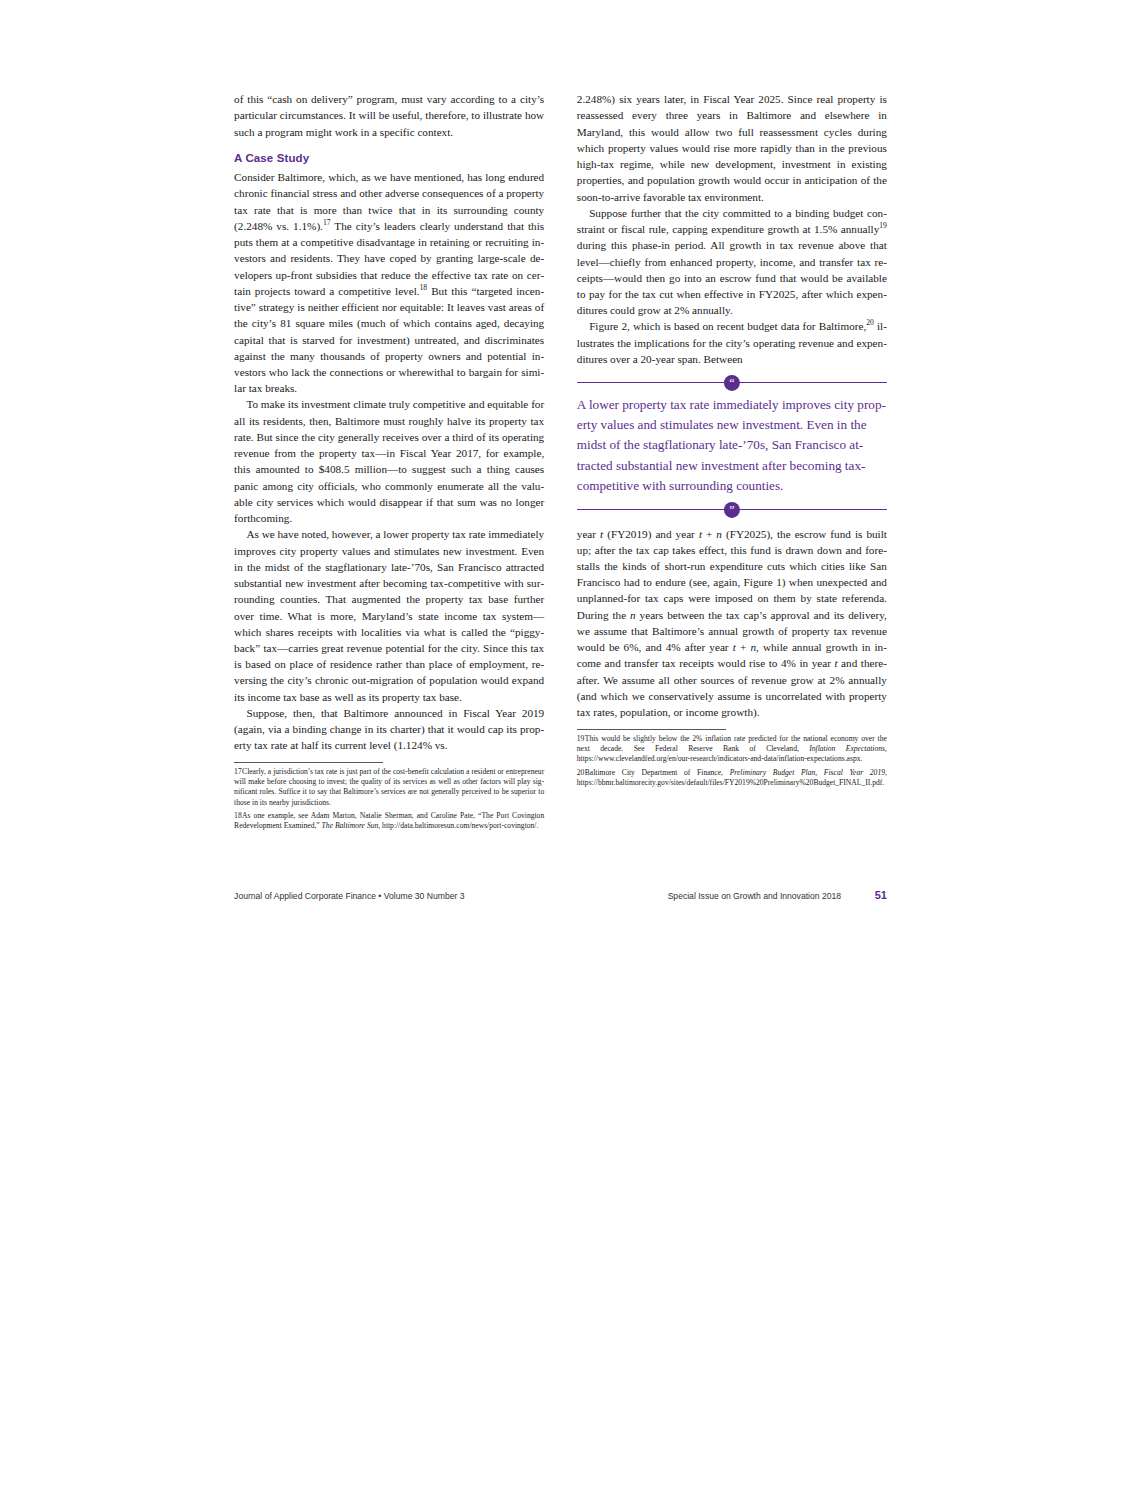of this “cash on delivery” program, must vary according to a city’s particular circumstances. It will be useful, therefore, to illustrate how such a program might work in a specific context.
A Case Study
Consider Baltimore, which, as we have mentioned, has long endured chronic financial stress and other adverse consequences of a property tax rate that is more than twice that in its surrounding county (2.248% vs. 1.1%).17 The city’s leaders clearly understand that this puts them at a competitive disadvantage in retaining or recruiting investors and residents. They have coped by granting large-scale developers up-front subsidies that reduce the effective tax rate on certain projects toward a competitive level.18 But this “targeted incentive” strategy is neither efficient nor equitable: It leaves vast areas of the city’s 81 square miles (much of which contains aged, decaying capital that is starved for investment) untreated, and discriminates against the many thousands of property owners and potential investors who lack the connections or wherewithal to bargain for similar tax breaks.
To make its investment climate truly competitive and equitable for all its residents, then, Baltimore must roughly halve its property tax rate. But since the city generally receives over a third of its operating revenue from the property tax—in Fiscal Year 2017, for example, this amounted to $408.5 million—to suggest such a thing causes panic among city officials, who commonly enumerate all the valuable city services which would disappear if that sum was no longer forthcoming.
As we have noted, however, a lower property tax rate immediately improves city property values and stimulates new investment. Even in the midst of the stagflationary late-’70s, San Francisco attracted substantial new investment after becoming tax-competitive with surrounding counties. That augmented the property tax base further over time. What is more, Maryland’s state income tax system—which shares receipts with localities via what is called the “piggyback” tax—carries great revenue potential for the city. Since this tax is based on place of residence rather than place of employment, reversing the city’s chronic out-migration of population would expand its income tax base as well as its property tax base.
Suppose, then, that Baltimore announced in Fiscal Year 2019 (again, via a binding change in its charter) that it would cap its property tax rate at half its current level (1.124% vs.
17 Clearly, a jurisdiction’s tax rate is just part of the cost-benefit calculation a resident or entrepreneur will make before choosing to invest; the quality of its services as well as other factors will play significant roles. Suffice it to say that Baltimore’s services are not generally perceived to be superior to those in its nearby jurisdictions.
18 As one example, see Adam Marton, Natalie Sherman, and Caroline Pate, “The Port Covington Redevelopment Examined,” The Baltimore Sun, http://data.baltimoresun.com/news/port-covington/.
2.248%) six years later, in Fiscal Year 2025. Since real property is reassessed every three years in Baltimore and elsewhere in Maryland, this would allow two full reassessment cycles during which property values would rise more rapidly than in the previous high-tax regime, while new development, investment in existing properties, and population growth would occur in anticipation of the soon-to-arrive favorable tax environment.
Suppose further that the city committed to a binding budget constraint or fiscal rule, capping expenditure growth at 1.5% annually19 during this phase-in period. All growth in tax revenue above that level—chiefly from enhanced property, income, and transfer tax receipts—would then go into an escrow fund that would be available to pay for the tax cut when effective in FY2025, after which expenditures could grow at 2% annually.
Figure 2, which is based on recent budget data for Baltimore,20 illustrates the implications for the city’s operating revenue and expenditures over a 20-year span. Between
A lower property tax rate immediately improves city property values and stimulates new investment. Even in the midst of the stagflationary late-’70s, San Francisco attracted substantial new investment after becoming tax-competitive with surrounding counties.
year t (FY2019) and year t + n (FY2025), the escrow fund is built up; after the tax cap takes effect, this fund is drawn down and forestalls the kinds of short-run expenditure cuts which cities like San Francisco had to endure (see, again, Figure 1) when unexpected and unplanned-for tax caps were imposed on them by state referenda. During the n years between the tax cap’s approval and its delivery, we assume that Baltimore’s annual growth of property tax revenue would be 6%, and 4% after year t + n, while annual growth in income and transfer tax receipts would rise to 4% in year t and thereafter. We assume all other sources of revenue grow at 2% annually (and which we conservatively assume is uncorrelated with property tax rates, population, or income growth).
19 This would be slightly below the 2% inflation rate predicted for the national economy over the next decade. See Federal Reserve Bank of Cleveland, Inflation Expectations, https://www.clevelandfed.org/en/our-research/indicators-and-data/inflation-expectations.aspx.
20 Baltimore City Department of Finance, Preliminary Budget Plan, Fiscal Year 2019, https://bbmr.baltimorecity.gov/sites/default/files/FY2019%20Preliminary%20Budget_FINAL_II.pdf.
Journal of Applied Corporate Finance • Volume 30 Number 3
Special Issue on Growth and Innovation 2018 51